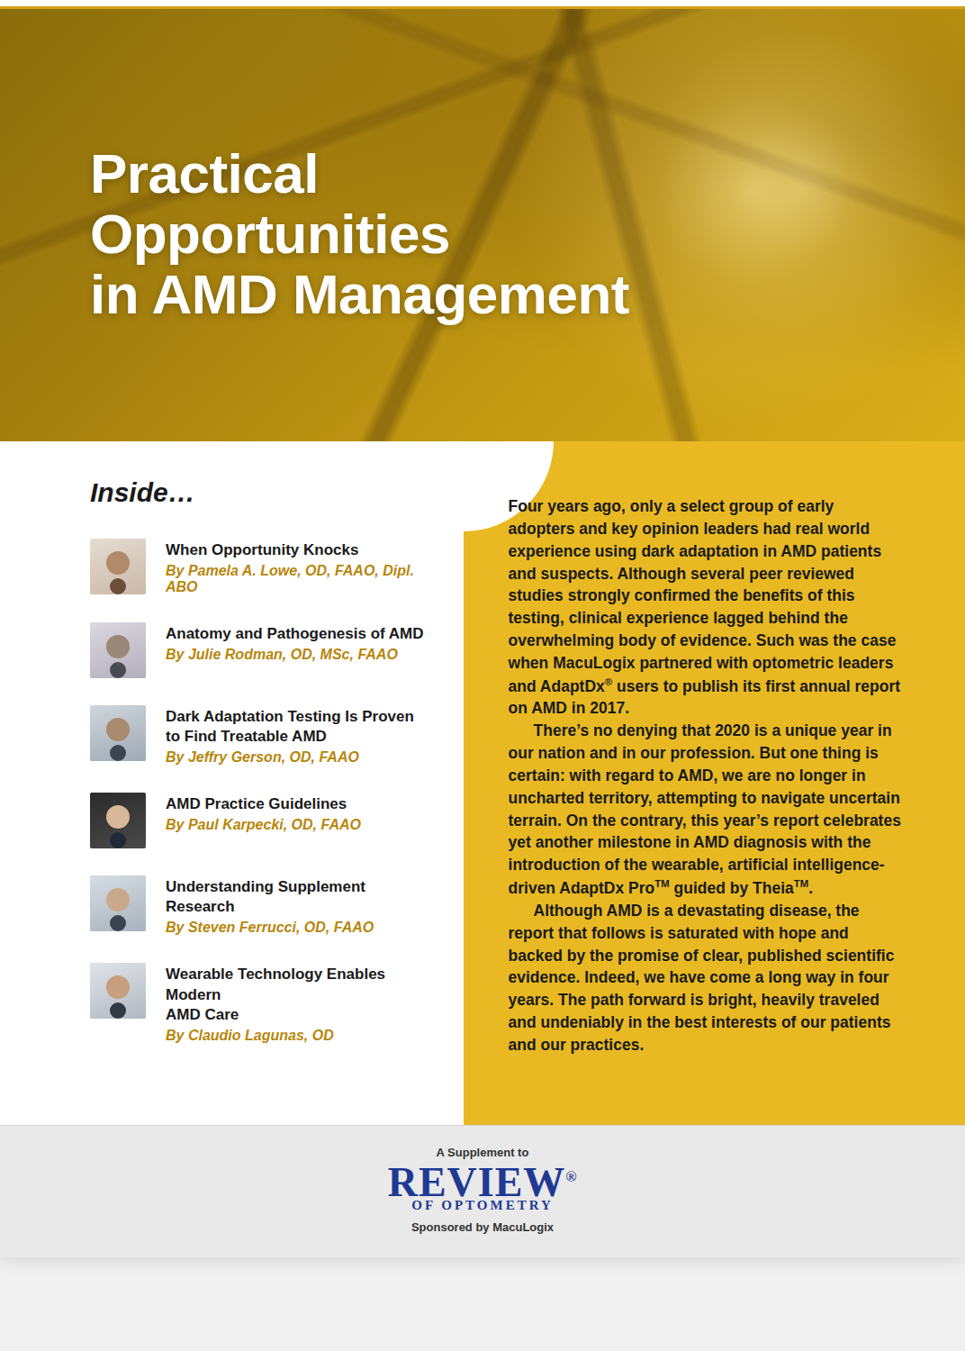Practical Opportunities
in AMD Management
Inside…
When Opportunity Knocks
By Pamela A. Lowe, OD, FAAO, Dipl. ABO
Anatomy and Pathogenesis of AMD
By Julie Rodman, OD, MSc, FAAO
Dark Adaptation Testing Is Proven
to Find Treatable AMD
By Jeffry Gerson, OD, FAAO
AMD Practice Guidelines
By Paul Karpecki, OD, FAAO
Understanding Supplement Research
By Steven Ferrucci, OD, FAAO
Wearable Technology Enables Modern
AMD Care
By Claudio Lagunas, OD
Four years ago, only a select group of early adopters and key opinion leaders had real world experience using dark adaptation in AMD patients and suspects. Although several peer reviewed studies strongly confirmed the benefits of this testing, clinical experience lagged behind the overwhelming body of evidence. Such was the case when MacuLogix partnered with optometric leaders and AdaptDx® users to publish its first annual report on AMD in 2017.
There’s no denying that 2020 is a unique year in our nation and in our profession. But one thing is certain: with regard to AMD, we are no longer in uncharted territory, attempting to navigate uncertain terrain. On the contrary, this year’s report celebrates yet another milestone in AMD diagnosis with the introduction of the wearable, artificial intelligence-driven AdaptDx ProTM guided by TheiaTM.
Although AMD is a devastating disease, the report that follows is saturated with hope and backed by the promise of clear, published scientific evidence. Indeed, we have come a long way in four years. The path forward is bright, heavily traveled and undeniably in the best interests of our patients and our practices.
A Supplement to
REVIEW®
OF OPTOMETRY
Sponsored by MacuLogix